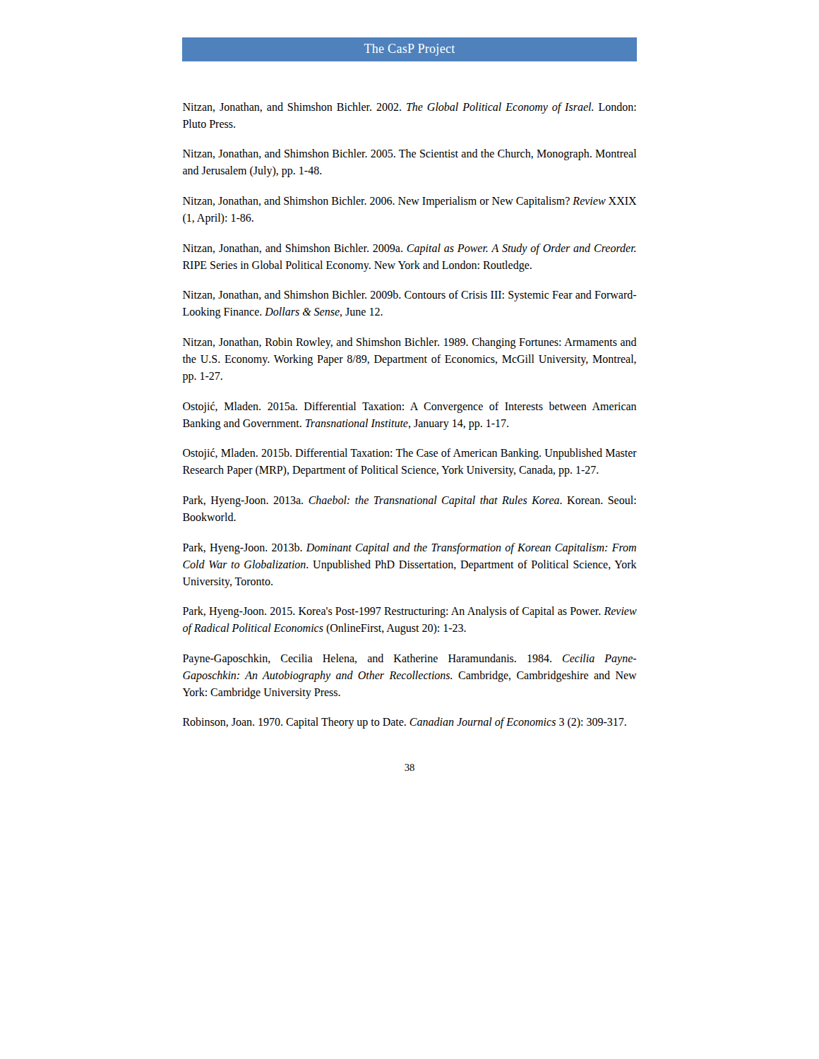The CasP Project
Nitzan, Jonathan, and Shimshon Bichler. 2002. The Global Political Economy of Israel. London: Pluto Press.
Nitzan, Jonathan, and Shimshon Bichler. 2005. The Scientist and the Church, Monograph. Montreal and Jerusalem (July), pp. 1-48.
Nitzan, Jonathan, and Shimshon Bichler. 2006. New Imperialism or New Capitalism? Review XXIX (1, April): 1-86.
Nitzan, Jonathan, and Shimshon Bichler. 2009a. Capital as Power. A Study of Order and Creorder. RIPE Series in Global Political Economy. New York and London: Routledge.
Nitzan, Jonathan, and Shimshon Bichler. 2009b. Contours of Crisis III: Systemic Fear and Forward-Looking Finance. Dollars & Sense, June 12.
Nitzan, Jonathan, Robin Rowley, and Shimshon Bichler. 1989. Changing Fortunes: Armaments and the U.S. Economy. Working Paper 8/89, Department of Economics, McGill University, Montreal, pp. 1-27.
Ostojić, Mladen. 2015a. Differential Taxation: A Convergence of Interests between American Banking and Government. Transnational Institute, January 14, pp. 1-17.
Ostojić, Mladen. 2015b. Differential Taxation: The Case of American Banking. Unpublished Master Research Paper (MRP), Department of Political Science, York University, Canada, pp. 1-27.
Park, Hyeng-Joon. 2013a. Chaebol: the Transnational Capital that Rules Korea. Korean. Seoul: Bookworld.
Park, Hyeng-Joon. 2013b. Dominant Capital and the Transformation of Korean Capitalism: From Cold War to Globalization. Unpublished PhD Dissertation, Department of Political Science, York University, Toronto.
Park, Hyeng-Joon. 2015. Korea's Post-1997 Restructuring: An Analysis of Capital as Power. Review of Radical Political Economics (OnlineFirst, August 20): 1-23.
Payne-Gaposchkin, Cecilia Helena, and Katherine Haramundanis. 1984. Cecilia Payne-Gaposchkin: An Autobiography and Other Recollections. Cambridge, Cambridgeshire and New York: Cambridge University Press.
Robinson, Joan. 1970. Capital Theory up to Date. Canadian Journal of Economics 3 (2): 309-317.
38